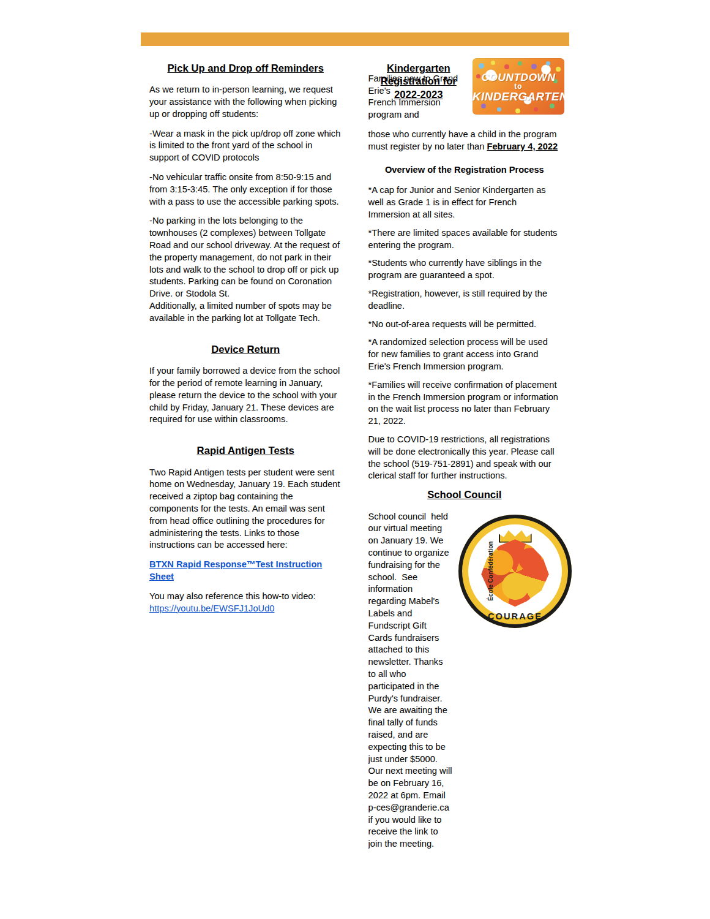Pick Up and Drop off Reminders
As we return to in-person learning, we request your assistance with the following when picking up or dropping off students:
-Wear a mask in the pick up/drop off zone which is limited to the front yard of the school in support of COVID protocols
-No vehicular traffic onsite from 8:50-9:15 and from 3:15-3:45. The only exception if for those with a pass to use the accessible parking spots.
-No parking in the lots belonging to the townhouses (2 complexes) between Tollgate Road and our school driveway. At the request of the property management, do not park in their lots and walk to the school to drop off or pick up students. Parking can be found on Coronation Drive. or Stodola St.
Additionally, a limited number of spots may be available in the parking lot at Tollgate Tech.
Device Return
If your family borrowed a device from the school for the period of remote learning in January, please return the device to the school with your child by Friday, January 21. These devices are required for use within classrooms.
Rapid Antigen Tests
Two Rapid Antigen tests per student were sent home on Wednesday, January 19. Each student received a ziptop bag containing the components for the tests. An email was sent from head office outlining the procedures for administering the tests. Links to those instructions can be accessed here:
BTXN Rapid Response™Test Instruction Sheet
You may also reference this how-to video:
https://youtu.be/EWSFJ1JoUd0
Kindergarten
Registration for 2022-2023
COUNTDOWN
to
KINDERGARTEN!
Families new to Grand Erie's
French Immersion program and
those who currently have a child in the program must register by no later than February 4, 2022
Overview of the Registration Process
*A cap for Junior and Senior Kindergarten as well as Grade 1 is in effect for French Immersion at all sites.
*There are limited spaces available for students entering the program.
*Students who currently have siblings in the program are guaranteed a spot.
*Registration, however, is still required by the deadline.
*No out-of-area requests will be permitted.
*A randomized selection process will be used for new families to grant access into Grand Erie's French Immersion program.
*Families will receive confirmation of placement in the French Immersion program or information on the wait list process no later than February 21, 2022.
Due to COVID-19 restrictions, all registrations will be done electronically this year. Please call the school (519-751-2891) and speak with our clerical staff for further instructions.
School Council
École Confédération
COURAGE
School council held our virtual meeting on January 19. We continue to organize fundraising for the school. See information regarding Mabel's Labels and Fundscript Gift Cards fundraisers attached to this newsletter. Thanks to all who participated in the Purdy's fundraiser. We are awaiting the final tally of funds raised, and are expecting this to be just under $5000. Our next meeting will be on February 16, 2022 at 6pm. Email p-ces@granderie.ca if you would like to receive the link to join the meeting.